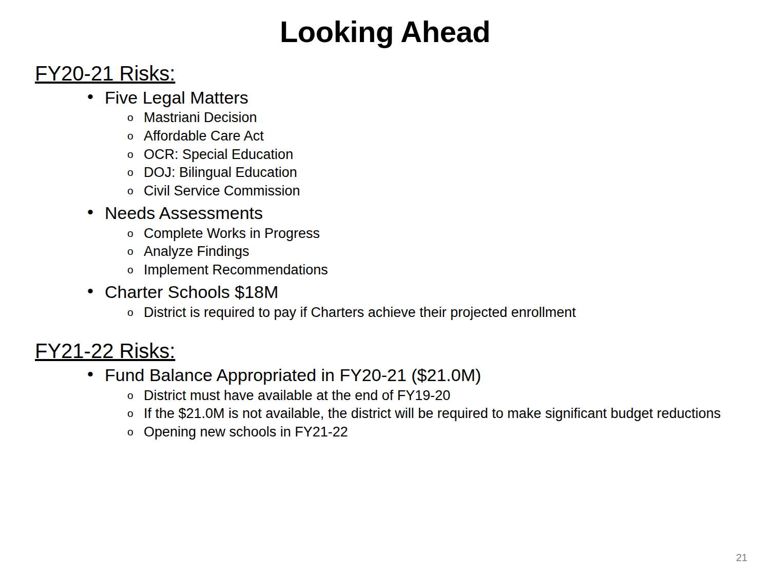Looking Ahead
FY20-21 Risks:
Five Legal Matters
Mastriani Decision
Affordable Care Act
OCR: Special Education
DOJ: Bilingual Education
Civil Service Commission
Needs Assessments
Complete Works in Progress
Analyze Findings
Implement Recommendations
Charter Schools $18M
District is required to pay if Charters achieve their projected enrollment
FY21-22 Risks:
Fund Balance Appropriated in FY20-21 ($21.0M)
District must have available at the end of FY19-20
If the $21.0M is not available, the district will be required to make significant budget reductions
Opening new schools in FY21-22
21